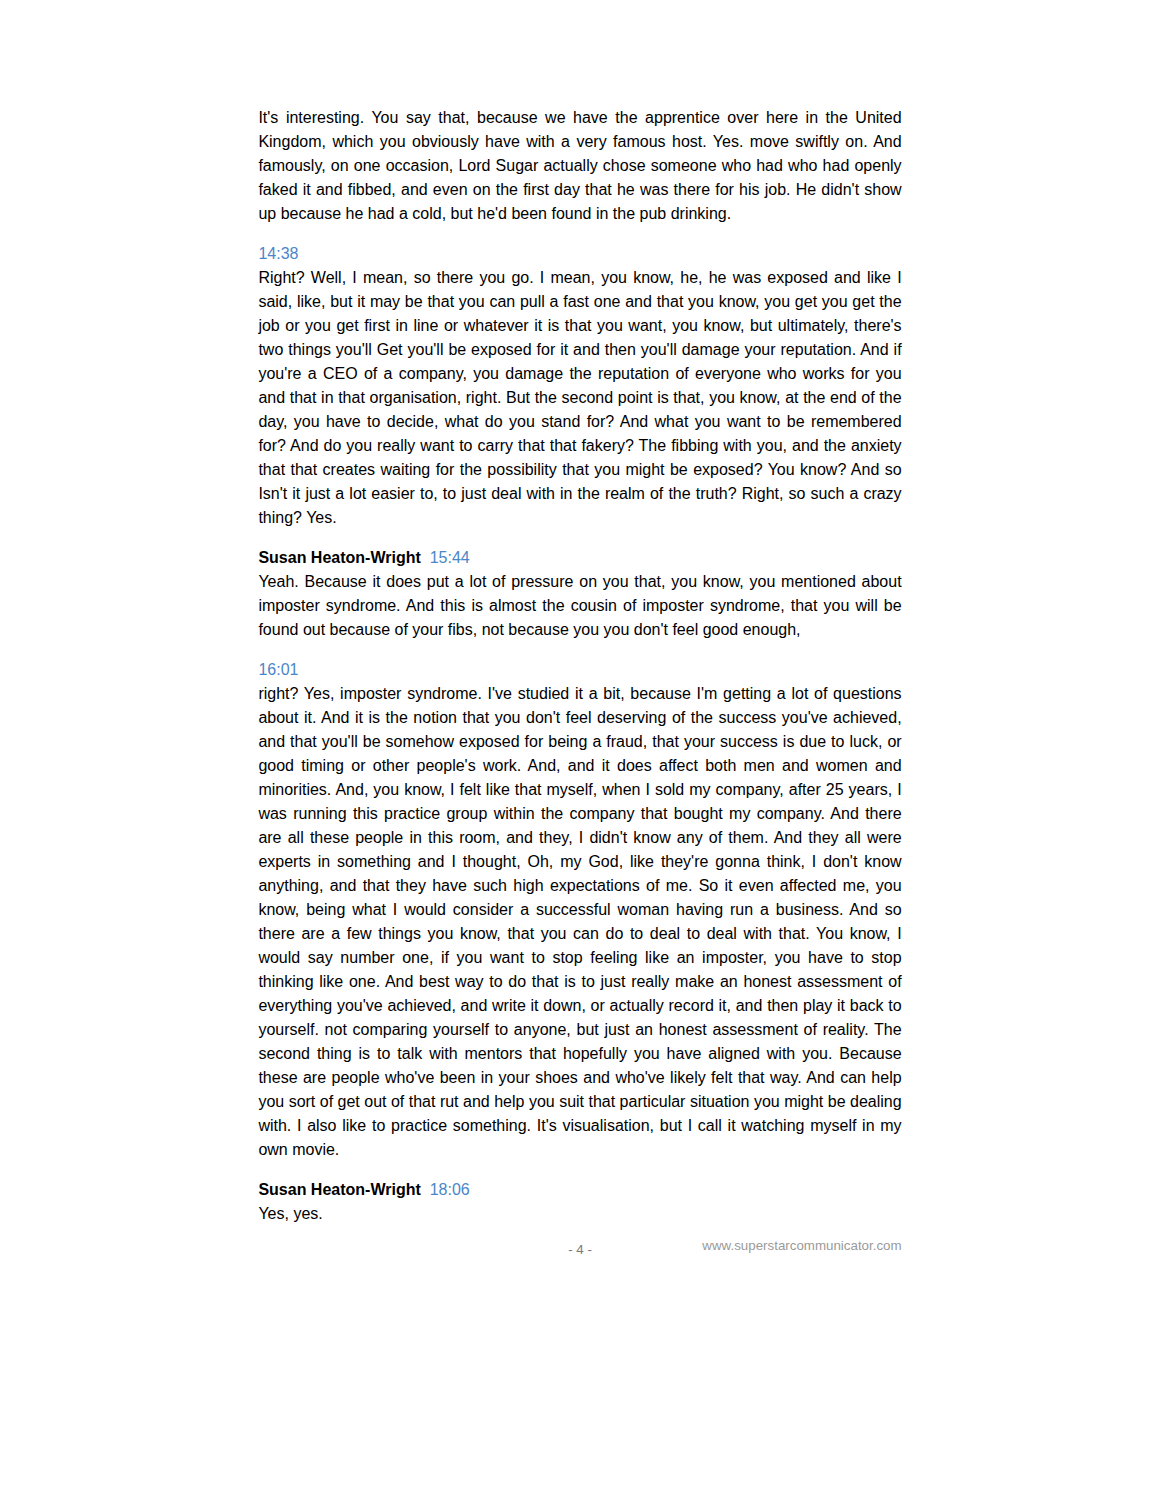It's interesting. You say that, because we have the apprentice over here in the United Kingdom, which you obviously have with a very famous host. Yes. move swiftly on. And famously, on one occasion, Lord Sugar actually chose someone who had who had openly faked it and fibbed, and even on the first day that he was there for his job. He didn't show up because he had a cold, but he'd been found in the pub drinking.
14:38
Right? Well, I mean, so there you go. I mean, you know, he, he was exposed and like I said, like, but it may be that you can pull a fast one and that you know, you get you get the job or you get first in line or whatever it is that you want, you know, but ultimately, there's two things you'll Get you'll be exposed for it and then you'll damage your reputation. And if you're a CEO of a company, you damage the reputation of everyone who works for you and that in that organisation, right. But the second point is that, you know, at the end of the day, you have to decide, what do you stand for? And what you want to be remembered for? And do you really want to carry that that fakery? The fibbing with you, and the anxiety that that creates waiting for the possibility that you might be exposed? You know? And so Isn't it just a lot easier to, to just deal with in the realm of the truth? Right, so such a crazy thing? Yes.
Susan Heaton-Wright 15:44
Yeah. Because it does put a lot of pressure on you that, you know, you mentioned about imposter syndrome. And this is almost the cousin of imposter syndrome, that you will be found out because of your fibs, not because you you don't feel good enough,
16:01
right? Yes, imposter syndrome. I've studied it a bit, because I'm getting a lot of questions about it. And it is the notion that you don't feel deserving of the success you've achieved, and that you'll be somehow exposed for being a fraud, that your success is due to luck, or good timing or other people's work. And, and it does affect both men and women and minorities. And, you know, I felt like that myself, when I sold my company, after 25 years, I was running this practice group within the company that bought my company. And there are all these people in this room, and they, I didn't know any of them. And they all were experts in something and I thought, Oh, my God, like they're gonna think, I don't know anything, and that they have such high expectations of me. So it even affected me, you know, being what I would consider a successful woman having run a business. And so there are a few things you know, that you can do to deal to deal with that. You know, I would say number one, if you want to stop feeling like an imposter, you have to stop thinking like one. And best way to do that is to just really make an honest assessment of everything you've achieved, and write it down, or actually record it, and then play it back to yourself. not comparing yourself to anyone, but just an honest assessment of reality. The second thing is to talk with mentors that hopefully you have aligned with you. Because these are people who've been in your shoes and who've likely felt that way. And can help you sort of get out of that rut and help you suit that particular situation you might be dealing with. I also like to practice something. It's visualisation, but I call it watching myself in my own movie.
Susan Heaton-Wright 18:06
Yes, yes.
- 4 -
www.superstarcommunicator.com